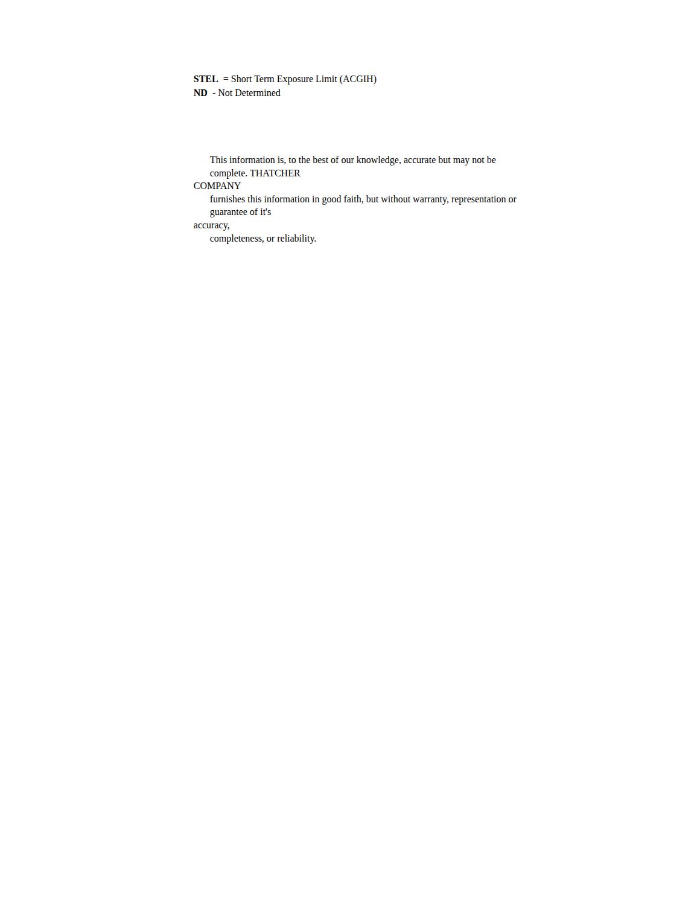STEL = Short Term Exposure Limit (ACGIH)
ND - Not Determined
This information is, to the best of our knowledge, accurate but may not be complete. THATCHER
COMPANY
furnishes this information in good faith, but without warranty, representation or guarantee of it's
accuracy,
completeness, or reliability.